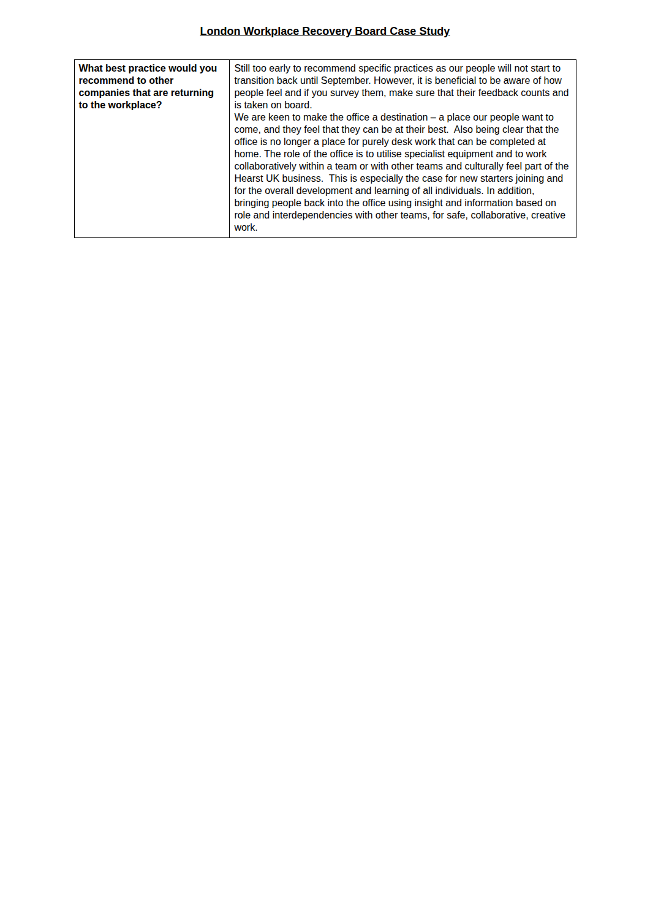London Workplace Recovery Board Case Study
| What best practice would you recommend to other companies that are returning to the workplace? | Still too early to recommend specific practices as our people will not start to transition back until September. However, it is beneficial to be aware of how people feel and if you survey them, make sure that their feedback counts and is taken on board. We are keen to make the office a destination – a place our people want to come, and they feel that they can be at their best. Also being clear that the office is no longer a place for purely desk work that can be completed at home. The role of the office is to utilise specialist equipment and to work collaboratively within a team or with other teams and culturally feel part of the Hearst UK business. This is especially the case for new starters joining and for the overall development and learning of all individuals. In addition, bringing people back into the office using insight and information based on role and interdependencies with other teams, for safe, collaborative, creative work. |